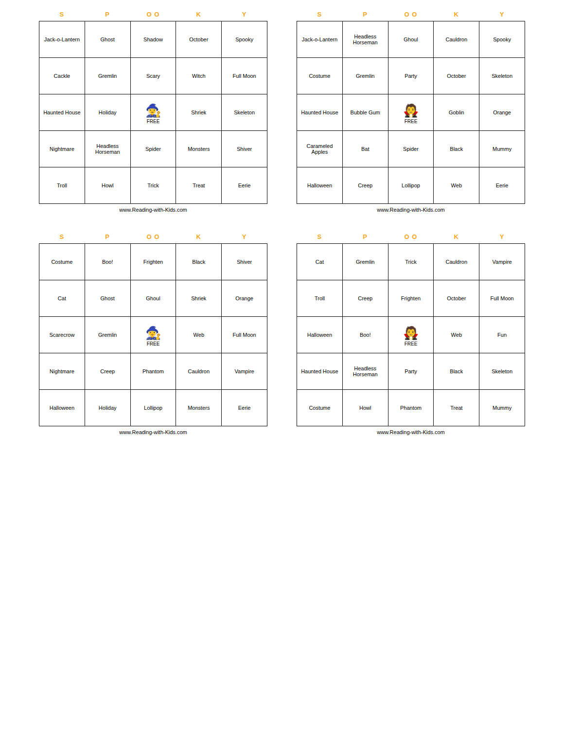| S | P | O O | K | Y |
| --- | --- | --- | --- | --- |
| Jack-o-Lantern | Ghost | Shadow | October | Spooky |
| Cackle | Gremlin | Scary | Witch | Full Moon |
| Haunted House | Holiday | 🧙‍♀️ FREE | Shriek | Skeleton |
| Nightmare | Headless Horseman | Spider | Monsters | Shiver |
| Troll | Howl | Trick | Treat | Eerie |
www.Reading-with-Kids.com
| S | P | O O | K | Y |
| --- | --- | --- | --- | --- |
| Jack-o-Lantern | Headless Horseman | Ghoul | Cauldron | Spooky |
| Costume | Gremlin | Party | October | Skeleton |
| Haunted House | Bubble Gum | 🧛 FREE | Goblin | Orange |
| Carameled Apples | Bat | Spider | Black | Mummy |
| Halloween | Creep | Lollipop | Web | Eerie |
www.Reading-with-Kids.com
| S | P | O O | K | Y |
| --- | --- | --- | --- | --- |
| Costume | Boo! | Frighten | Black | Shiver |
| Cat | Ghost | Ghoul | Shriek | Orange |
| Scarecrow | Gremlin | 🧙‍♀️ FREE | Web | Full Moon |
| Nightmare | Creep | Phantom | Cauldron | Vampire |
| Halloween | Holiday | Lollipop | Monsters | Eerie |
www.Reading-with-Kids.com
| S | P | O O | K | Y |
| --- | --- | --- | --- | --- |
| Cat | Gremlin | Trick | Cauldron | Vampire |
| Troll | Creep | Frighten | October | Full Moon |
| Halloween | Boo! | 🧛 FREE | Web | Fun |
| Haunted House | Headless Horseman | Party | Black | Skeleton |
| Costume | Howl | Phantom | Treat | Mummy |
www.Reading-with-Kids.com